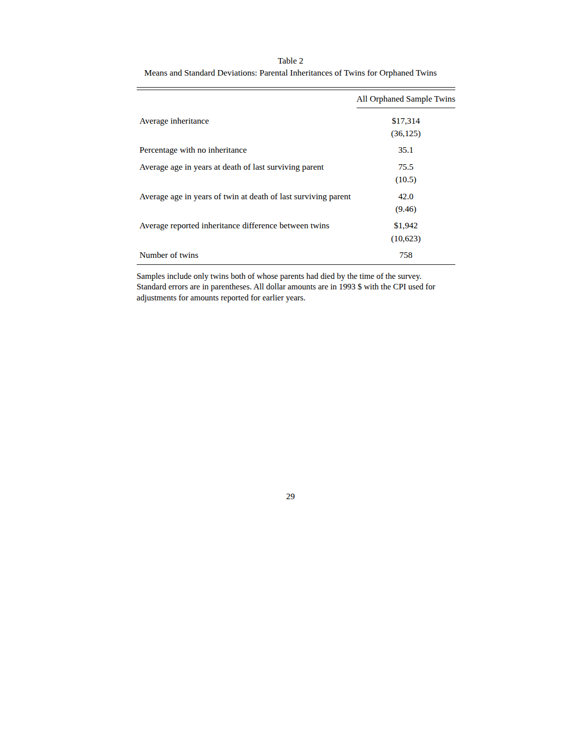Table 2 Means and Standard Deviations: Parental Inheritances of Twins for Orphaned Twins
| | All Orphaned Sample Twins |
| Average inheritance | $17,314 |
| | (36,125) |
| Percentage with no inheritance | 35.1 |
| Average age in years at death of last surviving parent | 75.5 |
| | (10.5) |
| Average age in years of twin at death of last surviving parent | 42.0 |
| | (9.46) |
| Average reported inheritance difference between twins | $1,942 |
| | (10,623) |
| Number of twins | 758 |
Samples include only twins both of whose parents had died by the time of the survey. Standard errors are in parentheses. All dollar amounts are in 1993 $ with the CPI used for adjustments for amounts reported for earlier years.
29